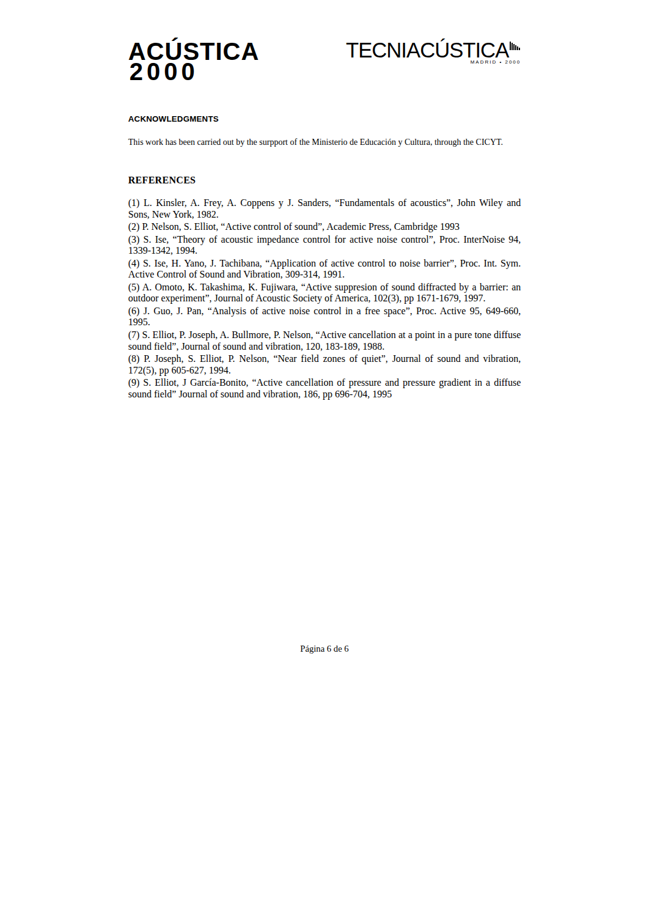ACÚSTICA 2000
TECNI ACÚSTICA MADRID • 2000
ACKNOWLEDGMENTS
This work has been carried out by the surpport of the Ministerio de Educación y Cultura, through the CICYT.
REFERENCES
(1) L. Kinsler, A. Frey, A. Coppens y J. Sanders, “Fundamentals of acoustics”, John Wiley and Sons, New York, 1982.
(2) P. Nelson, S. Elliot, “Active control of sound”, Academic Press, Cambridge 1993
(3) S. Ise, “Theory of acoustic impedance control for active noise control”, Proc. InterNoise 94, 1339-1342, 1994.
(4) S. Ise, H. Yano, J. Tachibana, “Application of active control to noise barrier”, Proc. Int. Sym. Active Control of Sound and Vibration, 309-314, 1991.
(5) A. Omoto, K. Takashima, K. Fujiwara, “Active suppresion of sound diffracted by a barrier: an outdoor experiment”, Journal of Acoustic Society of America, 102(3), pp 1671-1679, 1997.
(6) J. Guo, J. Pan, “Analysis of active noise control in a free space”, Proc. Active 95, 649-660, 1995.
(7) S. Elliot, P. Joseph, A. Bullmore, P. Nelson, “Active cancellation at a point in a pure tone diffuse sound field”, Journal of sound and vibration, 120, 183-189, 1988.
(8) P. Joseph, S. Elliot, P. Nelson, “Near field zones of quiet”, Journal of sound and vibration, 172(5), pp 605-627, 1994.
(9) S. Elliot, J García-Bonito, “Active cancellation of pressure and pressure gradient in a diffuse sound field” Journal of sound and vibration, 186, pp 696-704, 1995
Página 6 de 6